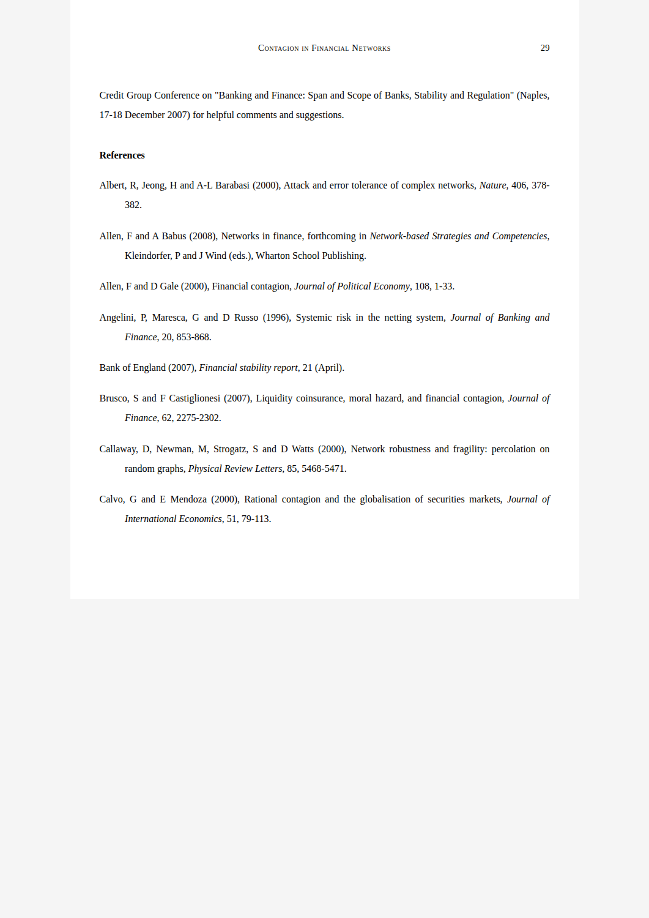Contagion in Financial Networks 29
Credit Group Conference on "Banking and Finance: Span and Scope of Banks, Stability and Regulation" (Naples, 17-18 December 2007) for helpful comments and suggestions.
References
Albert, R, Jeong, H and A-L Barabasi (2000), Attack and error tolerance of complex networks, Nature, 406, 378-382.
Allen, F and A Babus (2008), Networks in finance, forthcoming in Network-based Strategies and Competencies, Kleindorfer, P and J Wind (eds.), Wharton School Publishing.
Allen, F and D Gale (2000), Financial contagion, Journal of Political Economy, 108, 1-33.
Angelini, P, Maresca, G and D Russo (1996), Systemic risk in the netting system, Journal of Banking and Finance, 20, 853-868.
Bank of England (2007), Financial stability report, 21 (April).
Brusco, S and F Castiglionesi (2007), Liquidity coinsurance, moral hazard, and financial contagion, Journal of Finance, 62, 2275-2302.
Callaway, D, Newman, M, Strogatz, S and D Watts (2000), Network robustness and fragility: percolation on random graphs, Physical Review Letters, 85, 5468-5471.
Calvo, G and E Mendoza (2000), Rational contagion and the globalisation of securities markets, Journal of International Economics, 51, 79-113.